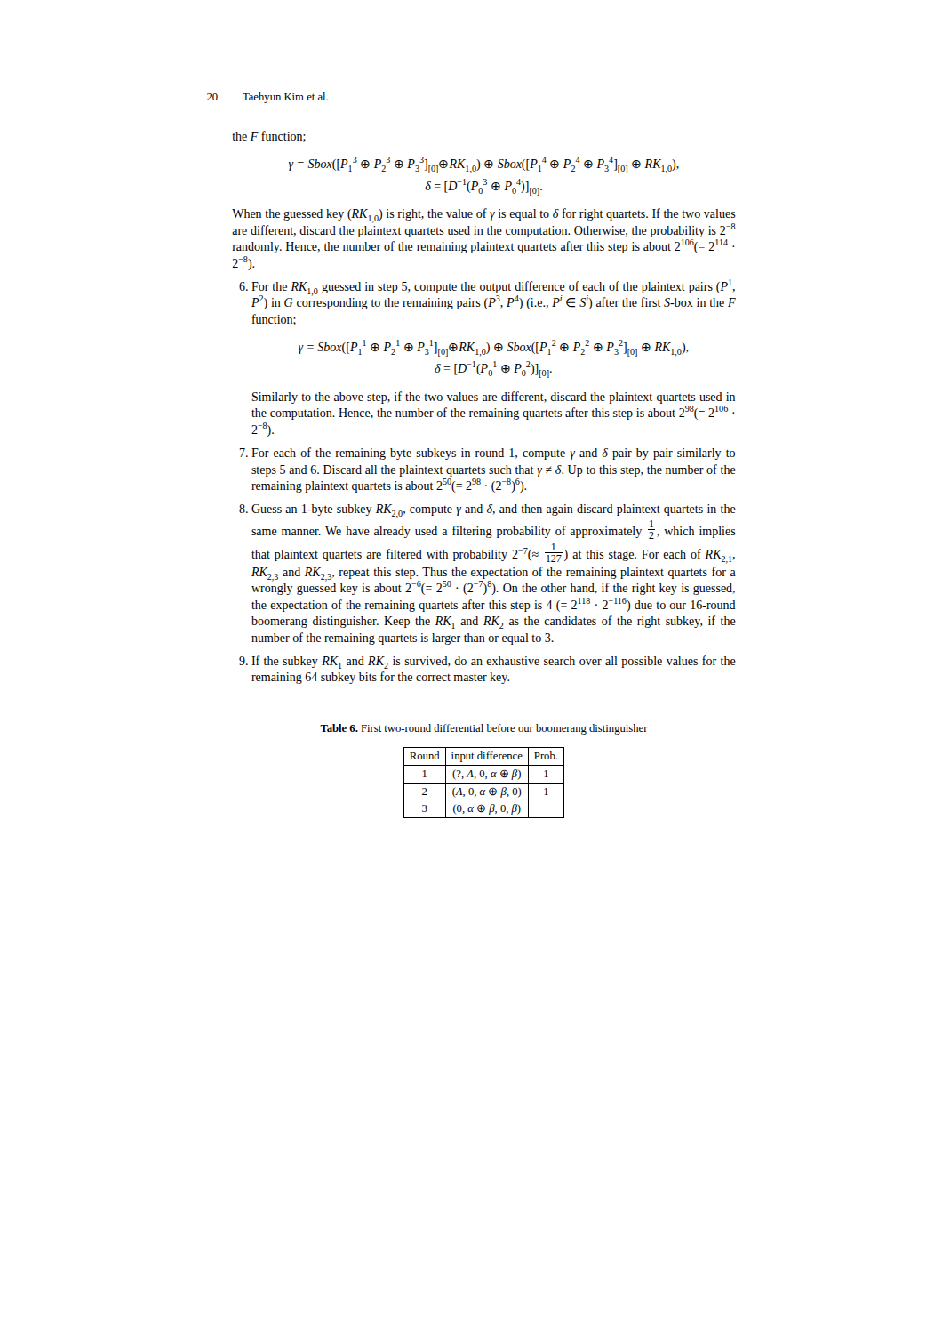20 Taehyun Kim et al.
the F function;
γ = Sbox([P13 ⊕ P23 ⊕ P33][0]⊕RK1,0) ⊕ Sbox([P14 ⊕ P24 ⊕ P34][0] ⊕ RK1,0), δ = [D−1(P03 ⊕ P04)][0].
When the guessed key (RK1,0) is right, the value of γ is equal to δ for right quartets. If the two values are different, discard the plaintext quartets used in the computation. Otherwise, the probability is 2−8 randomly. Hence, the number of the remaining plaintext quartets after this step is about 2106(= 2114 · 2−8).
For the RK1,0 guessed in step 5, compute the output difference of each of the plaintext pairs (P1, P2) in G corresponding to the remaining pairs (P3, P4) (i.e., Pi ∈ Si) after the first S-box in the F function;
γ = Sbox([P11 ⊕ P21 ⊕ P31][0]⊕RK1,0) ⊕ Sbox([P12 ⊕ P22 ⊕ P32][0] ⊕ RK1,0), δ = [D−1(P01 ⊕ P02)][0].
Similarly to the above step, if the two values are different, discard the plaintext quartets used in the computation. Hence, the number of the remaining quartets after this step is about 298(= 2106 · 2−8).
For each of the remaining byte subkeys in round 1, compute γ and δ pair by pair similarly to steps 5 and 6. Discard all the plaintext quartets such that γ ≠ δ. Up to this step, the number of the remaining plaintext quartets is about 250(= 298 · (2−8)6).
Guess an 1-byte subkey RK2,0, compute γ and δ, and then again discard plaintext quartets in the same manner. We have already used a filtering probability of approximately 12, which implies that plaintext quartets are filtered with probability 2−7(≈ 1127) at this stage. For each of RK2,1, RK2,3 and RK2,3, repeat this step. Thus the expectation of the remaining plaintext quartets for a wrongly guessed key is about 2−6(= 250 · (2−7)8). On the other hand, if the right key is guessed, the expectation of the remaining quartets after this step is 4 (= 2118 · 2−116) due to our 16-round boomerang distinguisher. Keep the RK1 and RK2 as the candidates of the right subkey, if the number of the remaining quartets is larger than or equal to 3.
If the subkey RK1 and RK2 is survived, do an exhaustive search over all possible values for the remaining 64 subkey bits for the correct master key.
Table 6. First two-round differential before our boomerang distinguisher
| Round | input difference | Prob. |
| --- | --- | --- |
| 1 | (?, Λ , 0, α ⊕ β ) | 1 |
| 2 | ( Λ , 0, α ⊕ β , 0) | 1 |
| 3 | (0, α ⊕ β , 0, β ) | |